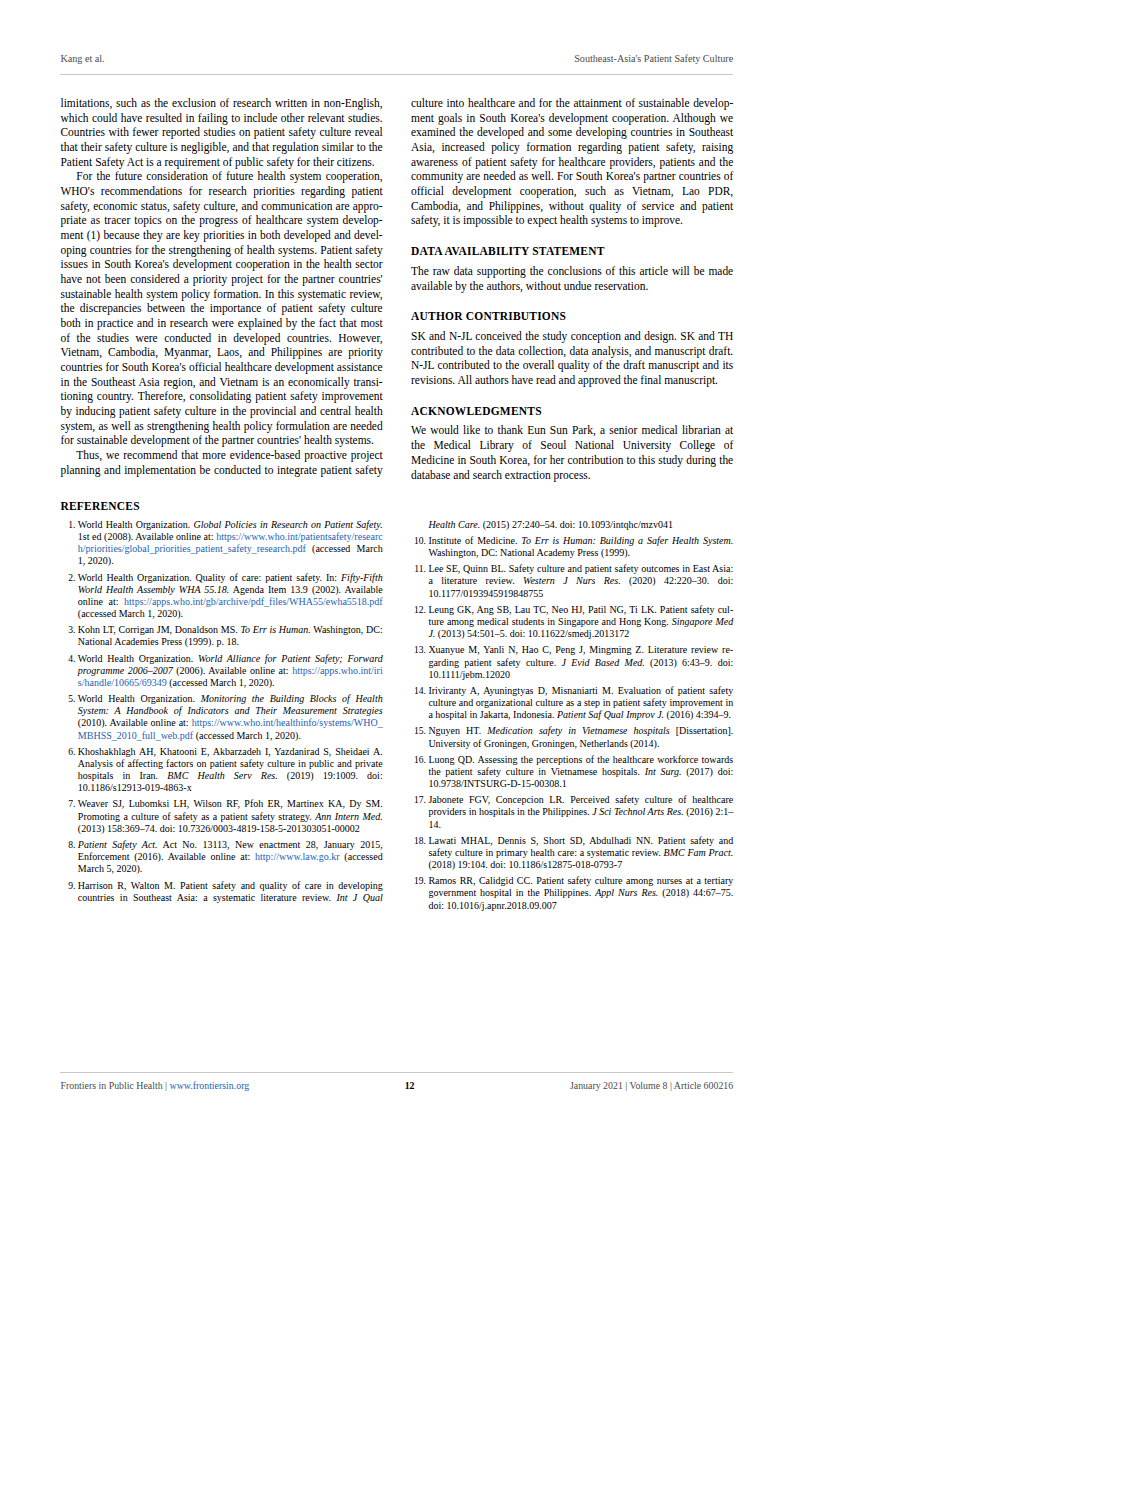Kang et al.
Southeast-Asia's Patient Safety Culture
limitations, such as the exclusion of research written in non-English, which could have resulted in failing to include other relevant studies. Countries with fewer reported studies on patient safety culture reveal that their safety culture is negligible, and that regulation similar to the Patient Safety Act is a requirement of public safety for their citizens.
For the future consideration of future health system cooperation, WHO's recommendations for research priorities regarding patient safety, economic status, safety culture, and communication are appropriate as tracer topics on the progress of healthcare system development (1) because they are key priorities in both developed and developing countries for the strengthening of health systems. Patient safety issues in South Korea's development cooperation in the health sector have not been considered a priority project for the partner countries' sustainable health system policy formation. In this systematic review, the discrepancies between the importance of patient safety culture both in practice and in research were explained by the fact that most of the studies were conducted in developed countries. However, Vietnam, Cambodia, Myanmar, Laos, and Philippines are priority countries for South Korea's official healthcare development assistance in the Southeast Asia region, and Vietnam is an economically transitioning country. Therefore, consolidating patient safety improvement by inducing patient safety culture in the provincial and central health system, as well as strengthening health policy formulation are needed for sustainable development of the partner countries' health systems.
Thus, we recommend that more evidence-based proactive project planning and implementation be conducted to integrate patient safety culture into healthcare and for the attainment of sustainable development goals in South Korea's development cooperation. Although we examined the developed and some developing countries in Southeast Asia, increased policy formation regarding patient safety, raising awareness of patient safety for healthcare providers, patients and the community are needed as well. For South Korea's partner countries of official development cooperation, such as Vietnam, Lao PDR, Cambodia, and Philippines, without quality of service and patient safety, it is impossible to expect health systems to improve.
Data Availability Statement
The raw data supporting the conclusions of this article will be made available by the authors, without undue reservation.
Author Contributions
SK and N-JL conceived the study conception and design. SK and TH contributed to the data collection, data analysis, and manuscript draft. N-JL contributed to the overall quality of the draft manuscript and its revisions. All authors have read and approved the final manuscript.
Acknowledgments
We would like to thank Eun Sun Park, a senior medical librarian at the Medical Library of Seoul National University College of Medicine in South Korea, for her contribution to this study during the database and search extraction process.
References
World Health Organization. Global Policies in Research on Patient Safety. 1st ed (2008). Available online at: https://www.who.int/patientsafety/research/priorities/global_priorities_patient_safety_research.pdf (accessed March 1, 2020).
World Health Organization. Quality of care: patient safety. In: Fifty-Fifth World Health Assembly WHA 55.18. Agenda Item 13.9 (2002). Available online at: https://apps.who.int/gb/archive/pdf_files/WHA55/ewha5518.pdf (accessed March 1, 2020).
Kohn LT, Corrigan JM, Donaldson MS. To Err is Human. Washington, DC: National Academies Press (1999). p. 18.
World Health Organization. World Alliance for Patient Safety; Forward programme 2006–2007 (2006). Available online at: https://apps.who.int/iris/handle/10665/69349 (accessed March 1, 2020).
World Health Organization. Monitoring the Building Blocks of Health System: A Handbook of Indicators and Their Measurement Strategies (2010). Available online at: https://www.who.int/healthinfo/systems/WHO_MBHSS_2010_full_web.pdf (accessed March 1, 2020).
Khoshakhlagh AH, Khatooni E, Akbarzadeh I, Yazdanirad S, Sheidaei A. Analysis of affecting factors on patient safety culture in public and private hospitals in Iran. BMC Health Serv Res. (2019) 19:1009. doi: 10.1186/s12913-019-4863-x
Weaver SJ, Lubomksi LH, Wilson RF, Pfoh ER, Martinex KA, Dy SM. Promoting a culture of safety as a patient safety strategy. Ann Intern Med. (2013) 158:369–74. doi: 10.7326/0003-4819-158-5-201303051-00002
Patient Safety Act. Act No. 13113, New enactment 28, January 2015, Enforcement (2016). Available online at: http://www.law.go.kr (accessed March 5, 2020).
Harrison R, Walton M. Patient safety and quality of care in developing countries in Southeast Asia: a systematic literature review. Int J Qual Health Care. (2015) 27:240–54. doi: 10.1093/intqhc/mzv041
Institute of Medicine. To Err is Human: Building a Safer Health System. Washington, DC: National Academy Press (1999).
Lee SE, Quinn BL. Safety culture and patient safety outcomes in East Asia: a literature review. Western J Nurs Res. (2020) 42:220–30. doi: 10.1177/0193945919848755
Leung GK, Ang SB, Lau TC, Neo HJ, Patil NG, Ti LK. Patient safety culture among medical students in Singapore and Hong Kong. Singapore Med J. (2013) 54:501–5. doi: 10.11622/smedj.2013172
Xuanyue M, Yanli N, Hao C, Peng J, Mingming Z. Literature review regarding patient safety culture. J Evid Based Med. (2013) 6:43–9. doi: 10.1111/jebm.12020
Iriviranty A, Ayuningtyas D, Misnaniarti M. Evaluation of patient safety culture and organizational culture as a step in patient safety improvement in a hospital in Jakarta, Indonesia. Patient Saf Qual Improv J. (2016) 4:394–9.
Nguyen HT. Medication safety in Vietnamese hospitals [Dissertation]. University of Groningen, Groningen, Netherlands (2014).
Luong QD. Assessing the perceptions of the healthcare workforce towards the patient safety culture in Vietnamese hospitals. Int Surg. (2017) doi: 10.9738/INTSURG-D-15-00308.1
Jabonete FGV, Concepcion LR. Perceived safety culture of healthcare providers in hospitals in the Philippines. J Sci Technol Arts Res. (2016) 2:1–14.
Lawati MHAL, Dennis S, Short SD, Abdulhadi NN. Patient safety and safety culture in primary health care: a systematic review. BMC Fam Pract. (2018) 19:104. doi: 10.1186/s12875-018-0793-7
Ramos RR, Calidgid CC. Patient safety culture among nurses at a tertiary government hospital in the Philippines. Appl Nurs Res. (2018) 44:67–75. doi: 10.1016/j.apnr.2018.09.007
Frontiers in Public Health | www.frontiersin.org
12
January 2021 | Volume 8 | Article 600216